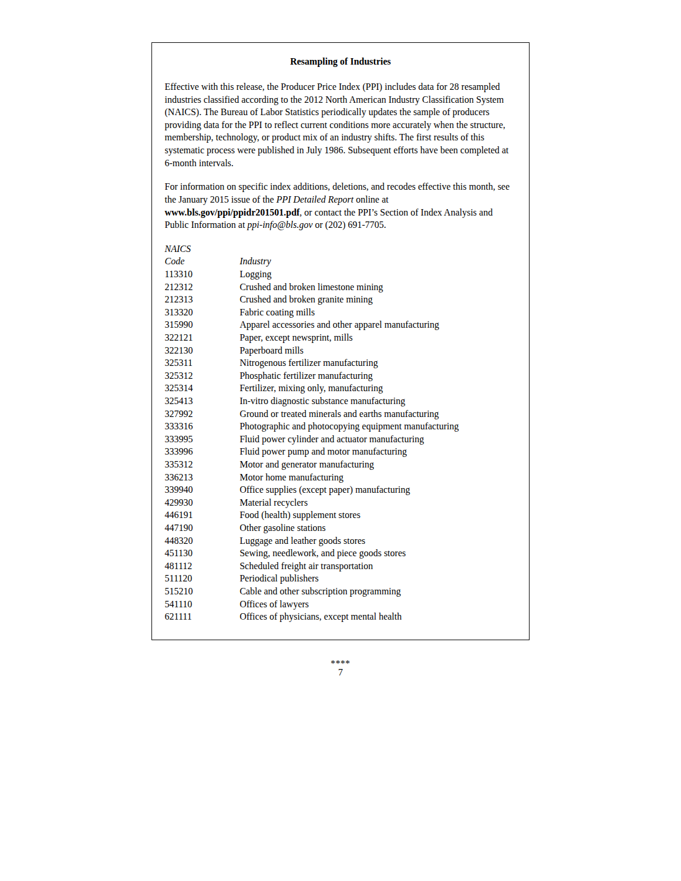Resampling of Industries
Effective with this release, the Producer Price Index (PPI) includes data for 28 resampled industries classified according to the 2012 North American Industry Classification System (NAICS). The Bureau of Labor Statistics periodically updates the sample of producers providing data for the PPI to reflect current conditions more accurately when the structure, membership, technology, or product mix of an industry shifts. The first results of this systematic process were published in July 1986. Subsequent efforts have been completed at 6-month intervals.
For information on specific index additions, deletions, and recodes effective this month, see the January 2015 issue of the PPI Detailed Report online at www.bls.gov/ppi/ppidr201501.pdf, or contact the PPI’s Section of Index Analysis and Public Information at ppi-info@bls.gov or (202) 691-7705.
NAICS
Code Industry
| 113310 | Logging |
| 212312 | Crushed and broken limestone mining |
| 212313 | Crushed and broken granite mining |
| 313320 | Fabric coating mills |
| 315990 | Apparel accessories and other apparel manufacturing |
| 322121 | Paper, except newsprint, mills |
| 322130 | Paperboard mills |
| 325311 | Nitrogenous fertilizer manufacturing |
| 325312 | Phosphatic fertilizer manufacturing |
| 325314 | Fertilizer, mixing only, manufacturing |
| 325413 | In-vitro diagnostic substance manufacturing |
| 327992 | Ground or treated minerals and earths manufacturing |
| 333316 | Photographic and photocopying equipment manufacturing |
| 333995 | Fluid power cylinder and actuator manufacturing |
| 333996 | Fluid power pump and motor manufacturing |
| 335312 | Motor and generator manufacturing |
| 336213 | Motor home manufacturing |
| 339940 | Office supplies (except paper) manufacturing |
| 429930 | Material recyclers |
| 446191 | Food (health) supplement stores |
| 447190 | Other gasoline stations |
| 448320 | Luggage and leather goods stores |
| 451130 | Sewing, needlework, and piece goods stores |
| 481112 | Scheduled freight air transportation |
| 511120 | Periodical publishers |
| 515210 | Cable and other subscription programming |
| 541110 | Offices of lawyers |
| 621111 | Offices of physicians, except mental health |
****
7